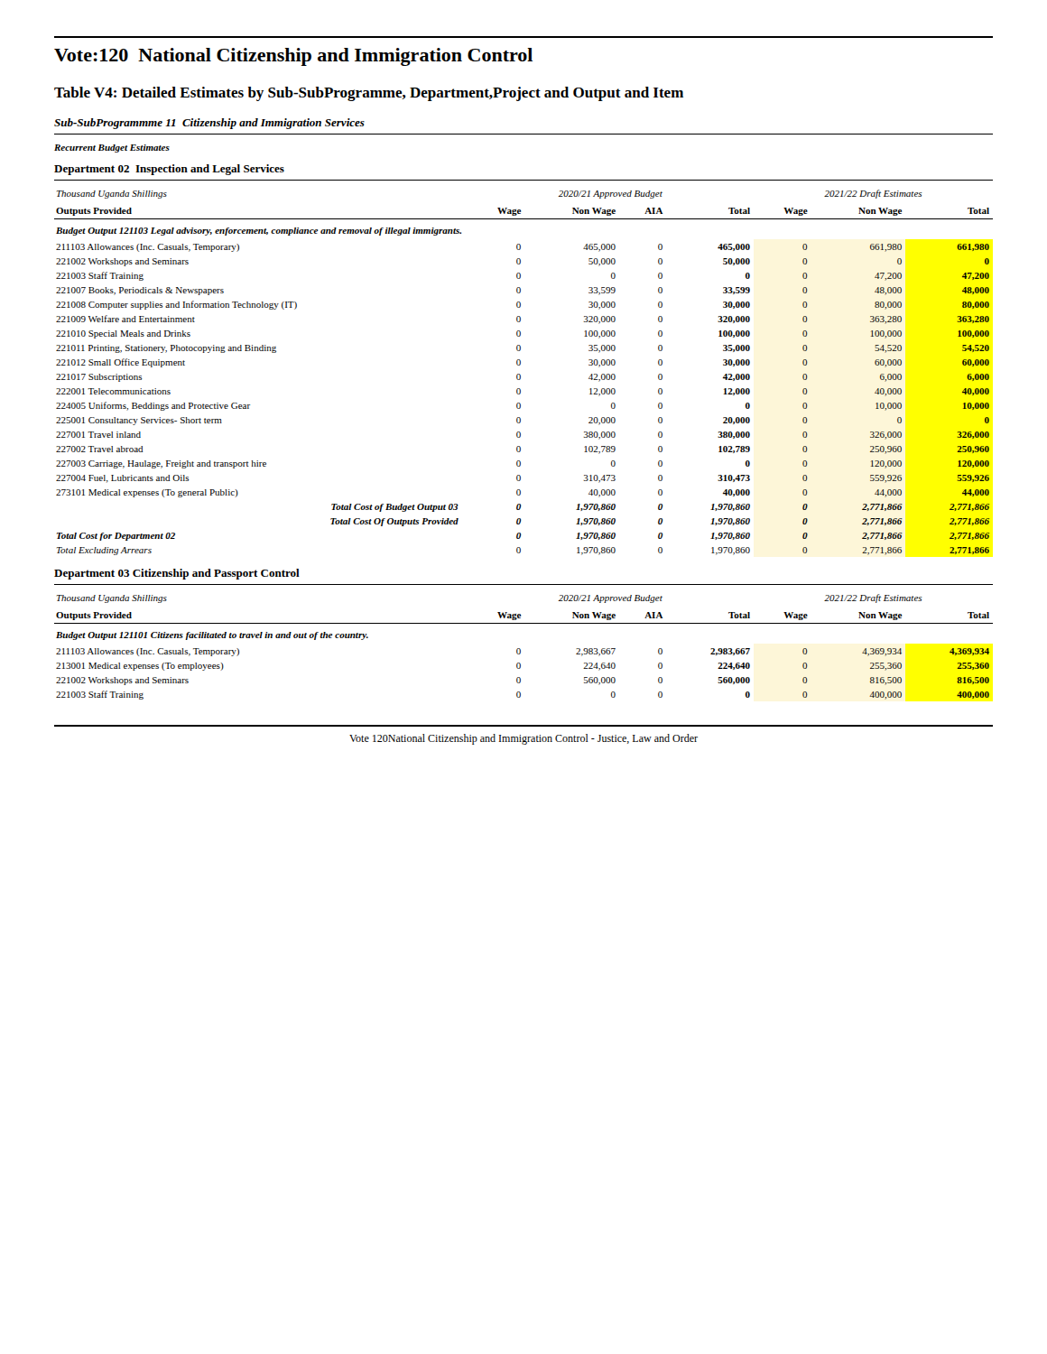Vote:120 National Citizenship and Immigration Control
Table V4: Detailed Estimates by Sub-SubProgramme, Department,Project and Output and Item
Sub-SubProgrammme 11 Citizenship and Immigration Services
Recurrent Budget Estimates
Department 02 Inspection and Legal Services
| Thousand Uganda Shillings | 2020/21 Approved Budget | 2021/22 Draft Estimates |
| Outputs Provided | Wage | Non Wage | AIA | Total | Wage | Non Wage | Total |
| Budget Output 121103 Legal advisory, enforcement, compliance and removal of illegal immigrants. |
| 211103 Allowances (Inc. Casuals, Temporary) | 0 | 465,000 | 0 | 465,000 | 0 | 661,980 | 661,980 |
| 221002 Workshops and Seminars | 0 | 50,000 | 0 | 50,000 | 0 | 0 | 0 |
| 221003 Staff Training | 0 | 0 | 0 | 0 | 0 | 47,200 | 47,200 |
| 221007 Books, Periodicals & Newspapers | 0 | 33,599 | 0 | 33,599 | 0 | 48,000 | 48,000 |
| 221008 Computer supplies and Information Technology (IT) | 0 | 30,000 | 0 | 30,000 | 0 | 80,000 | 80,000 |
| 221009 Welfare and Entertainment | 0 | 320,000 | 0 | 320,000 | 0 | 363,280 | 363,280 |
| 221010 Special Meals and Drinks | 0 | 100,000 | 0 | 100,000 | 0 | 100,000 | 100,000 |
| 221011 Printing, Stationery, Photocopying and Binding | 0 | 35,000 | 0 | 35,000 | 0 | 54,520 | 54,520 |
| 221012 Small Office Equipment | 0 | 30,000 | 0 | 30,000 | 0 | 60,000 | 60,000 |
| 221017 Subscriptions | 0 | 42,000 | 0 | 42,000 | 0 | 6,000 | 6,000 |
| 222001 Telecommunications | 0 | 12,000 | 0 | 12,000 | 0 | 40,000 | 40,000 |
| 224005 Uniforms, Beddings and Protective Gear | 0 | 0 | 0 | 0 | 0 | 10,000 | 10,000 |
| 225001 Consultancy Services- Short term | 0 | 20,000 | 0 | 20,000 | 0 | 0 | 0 |
| 227001 Travel inland | 0 | 380,000 | 0 | 380,000 | 0 | 326,000 | 326,000 |
| 227002 Travel abroad | 0 | 102,789 | 0 | 102,789 | 0 | 250,960 | 250,960 |
| 227003 Carriage, Haulage, Freight and transport hire | 0 | 0 | 0 | 0 | 0 | 120,000 | 120,000 |
| 227004 Fuel, Lubricants and Oils | 0 | 310,473 | 0 | 310,473 | 0 | 559,926 | 559,926 |
| 273101 Medical expenses (To general Public) | 0 | 40,000 | 0 | 40,000 | 0 | 44,000 | 44,000 |
| Total Cost of Budget Output 03 | 0 | 1,970,860 | 0 | 1,970,860 | 0 | 2,771,866 | 2,771,866 |
| Total Cost Of Outputs Provided | 0 | 1,970,860 | 0 | 1,970,860 | 0 | 2,771,866 | 2,771,866 |
| Total Cost for Department 02 | 0 | 1,970,860 | 0 | 1,970,860 | 0 | 2,771,866 | 2,771,866 |
| Total Excluding Arrears | 0 | 1,970,860 | 0 | 1,970,860 | 0 | 2,771,866 | 2,771,866 |
Department 03 Citizenship and Passport Control
| Thousand Uganda Shillings | 2020/21 Approved Budget | 2021/22 Draft Estimates |
| Outputs Provided | Wage | Non Wage | AIA | Total | Wage | Non Wage | Total |
| Budget Output 121101 Citizens facilitated to travel in and out of the country. |
| 211103 Allowances (Inc. Casuals, Temporary) | 0 | 2,983,667 | 0 | 2,983,667 | 0 | 4,369,934 | 4,369,934 |
| 213001 Medical expenses (To employees) | 0 | 224,640 | 0 | 224,640 | 0 | 255,360 | 255,360 |
| 221002 Workshops and Seminars | 0 | 560,000 | 0 | 560,000 | 0 | 816,500 | 816,500 |
| 221003 Staff Training | 0 | 0 | 0 | 0 | 0 | 400,000 | 400,000 |
Vote 120National Citizenship and Immigration Control - Justice, Law and Order